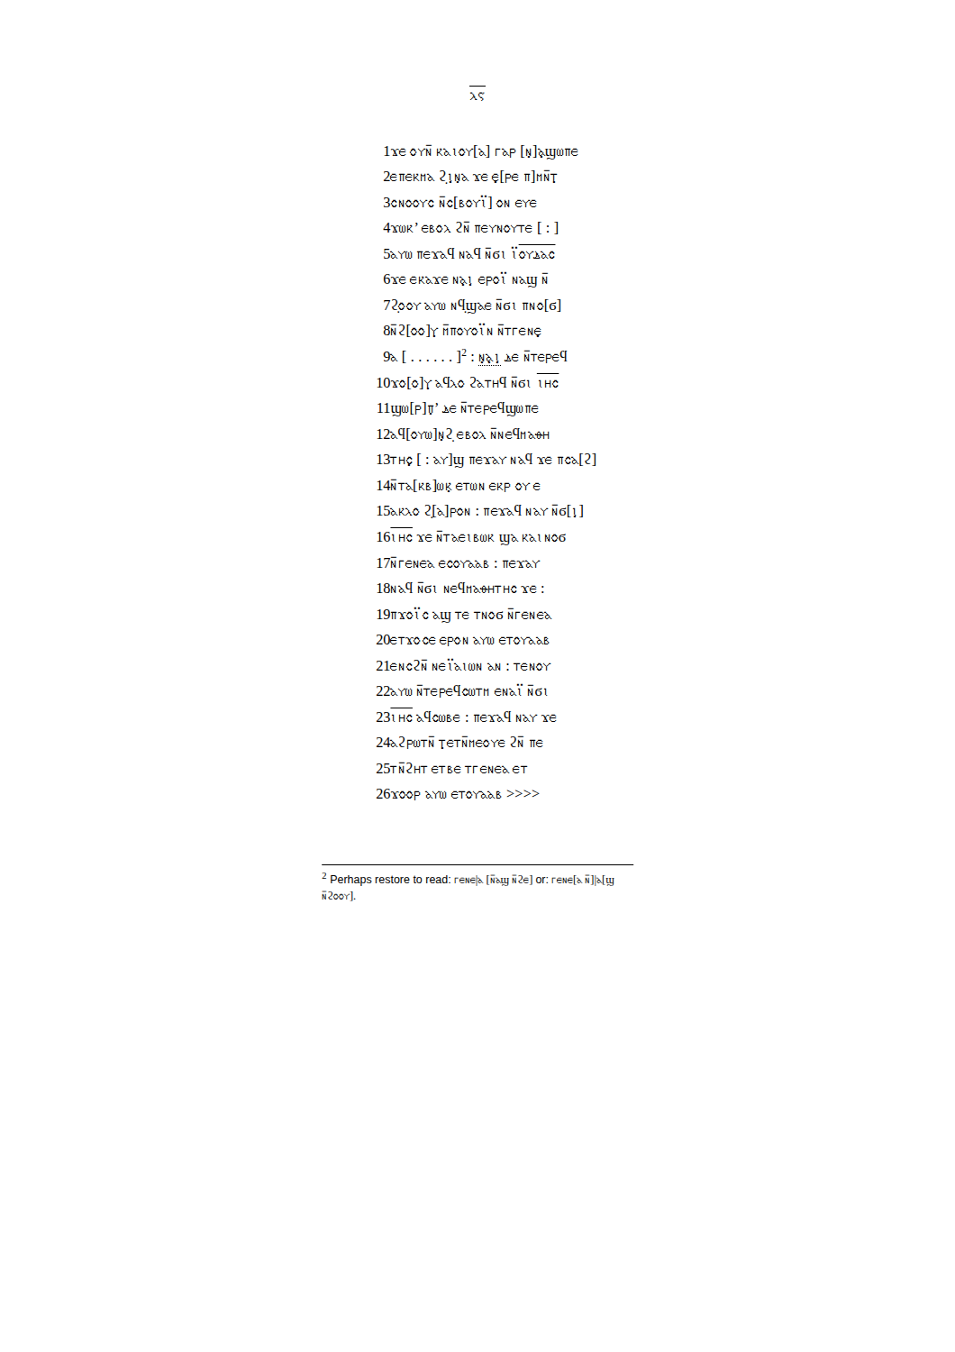ⲗⲋ
| 1 | ϫⲉ ⲟⲩⲛ̄ ⲕⲁⲓⲟⲩ[ⲁ] ⲅⲁⲣ [ⲛ̣]ⲁ̣ϣⲱⲡⲉ |
| 2 | ⲉⲡⲉⲕⲙⲁ ϩ̣ⲓ̣ⲛ̣ⲁ ϫⲉ ⲉ̣[ⲣⲉ ⲡ]ⲙⲛ̄ⲧ̣ |
| 3 | ⲥⲛⲟⲟⲩⲥ ⲛ̄ⲥ[ⲃⲟⲩⲓ̈] ⲟⲛ ⲉⲩⲉ |
| 4 | ϫⲱⲕ’ ⲉⲃⲟⲗ ϩⲛ̄ ⲡⲉⲩⲛⲟⲩⲧⲉ [ : ] |
| 5 | ⲁⲩⲱ ⲡⲉϫⲁϥ ⲛⲁϥ ⲛ̄ϭⲓ ⲓ̈ ⲟⲩⲇⲁⲥ |
| 6 | ϫⲉ ⲉⲕⲁϫⲉ ⲛⲁ̣ⲓ̣ ⲉⲣⲟⲓ̈ ⲛⲁϣ ⲛ̄ |
| 7 | ϩ̣ⲟⲟⲩ ⲁⲩⲱ ⲛϥ̣ϣⲁⲉ ⲛ̄ϭⲓ ⲡⲛⲟ[ϭ] |
| 8 | ⲛ̄ϩ[ⲟⲟ]ⲩ̣ ⲙ̄ⲡⲟⲩⲟⲓ̈ⲛ ⲛ̄ⲧⲅⲉⲛⲉ̣ |
| 9 | ⲁ [ . . . . . . ] 2 : ⲛ̣ⲁ̣ⲓ̣ ⲇⲉ ⲛ̄ⲧⲉⲣⲉϥ |
| 10 | ϫⲟ[ⲟ]ⲩ̣ ⲁϥⲗⲟ ϩⲁⲧⲏϥ ⲛ̄ϭⲓ ⲓⲏⲥ |
| 11 | ϣⲱ[ⲣ]ⲡ̣’ ⲇⲉ ⲛ̄ⲧⲉⲣⲉϥϣⲱⲡⲉ |
| 12 | ⲁϥ[ⲟⲩⲱ]ⲛ̣ϩ̣ ⲉⲃⲟⲗ ⲛ̄ⲛⲉϥⲙⲁⲑⲏ |
| 13 | ⲧⲏⲥ̣ [ : ⲁⲩ]ϣ ⲡⲉϫⲁⲩ ⲛⲁϥ ϫⲉ ⲡⲥⲁ[ϩ] |
| 14 | ⲛ̄ⲧⲁ[ⲕⲃ]ⲱⲕ̣ ⲉⲧⲱⲛ ⲉⲕⲣ ⲟⲩ ⲉ |
| 15 | ⲁⲕⲗⲟ ϩ̣[ⲁ]ⲣⲟⲛ : ⲡⲉϫⲁϥ ⲛⲁⲩ ⲛ̄ϭ[ⲓ̣] |
| 16 | ⲓⲏⲥ ϫⲉ ⲛ̄ⲧⲁⲉⲓⲃⲱⲕ ϣⲁ ⲕⲁⲓⲛⲟϭ |
| 17 | ⲛ̄ⲅⲉⲛⲉⲁ ⲉⲥⲟⲩⲁⲁⲃ : ⲡⲉϫⲁⲩ |
| 18 | ⲛⲁϥ ⲛ̄ϭⲓ ⲛⲉϥⲙⲁⲑⲏⲧⲏⲥ ϫⲉ : |
| 19 | ⲡϫⲟⲓ̈ⲥ ⲁϣ ⲧⲉ ⲧⲛⲟϭ ⲛ̄ⲅⲉⲛⲉⲁ |
| 20 | ⲉⲧϫⲟⲥⲉ ⲉⲣⲟⲛ ⲁⲩⲱ ⲉⲧⲟⲩⲁⲁⲃ |
| 21 | ⲉⲛⲥϩⲛ̄ ⲛⲉⲓ̈ⲁⲓⲱⲛ ⲁⲛ : ⲧⲉⲛⲟⲩ |
| 22 | ⲁⲩⲱ ⲛ̄ⲧⲉⲣⲉϥⲥⲱⲧⲙ ⲉⲛⲁⲓ̈ ⲛ̄ϭⲓ |
| 23 | ⲓⲏⲥ ⲁϥⲥⲱⲃⲉ : ⲡⲉϫⲁϥ ⲛⲁⲩ ϫⲉ |
| 24 | ⲁϩⲣⲱⲧⲛ̄ ⲧ̣ⲉⲧⲛ̄ⲙⲉⲟⲩⲉ ϩⲛ̄ ⲡⲉ |
| 25 | ⲧⲛ̄ϩⲏⲧ ⲉⲧⲃⲉ ⲧⲅⲉⲛⲉⲁ ⲉⲧ |
| 26 | ϫⲟⲟⲣ ⲁⲩⲱ ⲉⲧⲟⲩⲁⲁⲃ >>>> |
2 Perhaps restore to read: ⲅⲉⲛⲉ|ⲁ [ⲛ̄ⲁϣ ⲛ̄ϩⲉ] or: ⲅⲉⲛⲉ[ⲁ ⲛ̄]|ⲁ[ϣ ⲛ̄ϩⲟⲟⲩ].